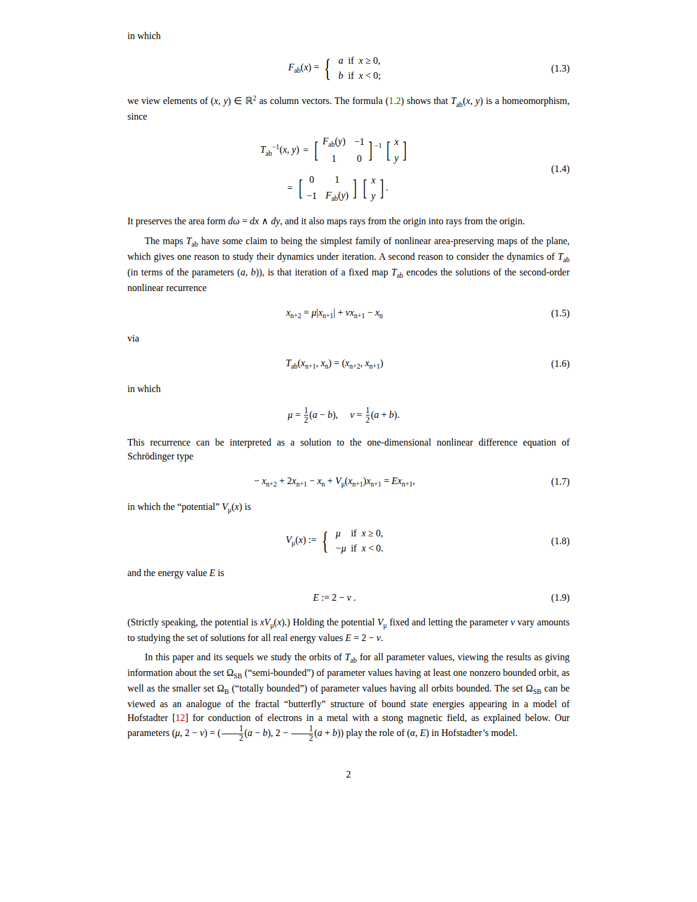in which
Fab(x) = { aif x ≥ 0, bif x < 0;
(1.3)
we view elements of (x, y) ∈ ℝ2 as column vectors. The formula (1.2) shows that Tab(x, y) is a homeomorphism, since
Tab−1(x, y) = [ Fab(y)−1 10 ]−1 [ x y ]
= [ 01 −1 Fab(y) ] [ x y ].
(1.4)
It preserves the area form dω = dx ∧ dy, and it also maps rays from the origin into rays from the origin.
The maps Tab have some claim to being the simplest family of nonlinear area-preserving maps of the plane, which gives one reason to study their dynamics under iteration. A second reason to consider the dynamics of Tab (in terms of the parameters (a, b)), is that iteration of a fixed map Tab encodes the solutions of the second-order nonlinear recurrence
xn+2 = μ|xn+1| + νx n+1 − xn
(1.5)
via
Tab(xn+1, xn) = (xn+2, xn+1)
(1.6)
in which
μ = 12(a − b), ν = 12(a + b).
This recurrence can be interpreted as a solution to the one-dimensional nonlinear difference equation of Schrödinger type
− xn+2 + 2xn+1 − xn + Vμ(xn+1)xn+1 = Ex n+1,
(1.7)
in which the “potential” Vμ(x) is
Vμ(x) := { μif x ≥ 0, −μ if x < 0.
(1.8)
and the energy value E is
E := 2 − ν .
(1.9)
(Strictly speaking, the potential is xV μ(x).) Holding the potential Vμ fixed and letting the parameter ν vary amounts to studying the set of solutions for all real energy values E = 2 − ν.
In this paper and its sequels we study the orbits of Tab for all parameter values, viewing the results as giving information about the set ΩSB (“semi-bounded”) of parameter values having at least one nonzero bounded orbit, as well as the smaller set ΩB (“totally bounded”) of parameter values having all orbits bounded. The set ΩSB can be viewed as an analogue of the fractal “butterfly” structure of bound state energies appearing in a model of Hofstadter [12] for conduction of electrons in a metal with a stong magnetic field, as explained below. Our parameters (μ, 2 − ν) = (12(a − b), 2 − 12(a + b)) play the role of (α, E) in Hofstadter’s model.
2